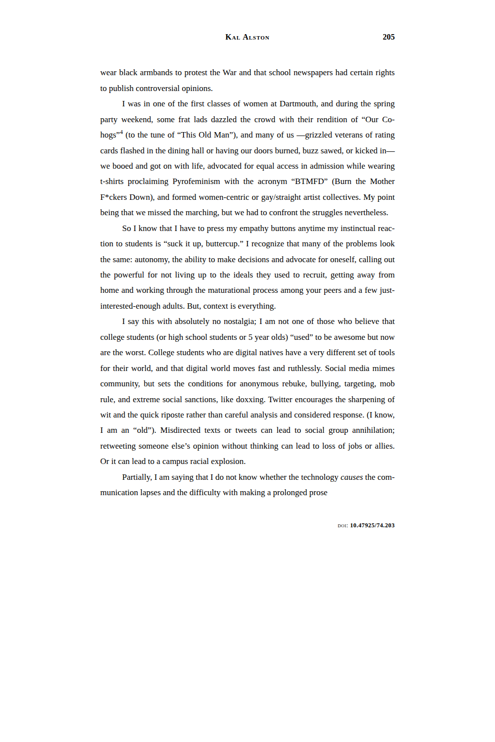Kal Alston 205
wear black armbands to protest the War and that school newspapers had certain rights to publish controversial opinions.
I was in one of the first classes of women at Dartmouth, and during the spring party weekend, some frat lads dazzled the crowd with their rendition of “Our Co-hogs”4 (to the tune of “This Old Man”), and many of us —grizzled veterans of rating cards flashed in the dining hall or having our doors burned, buzz sawed, or kicked in—we booed and got on with life, advocated for equal access in admission while wearing t-shirts proclaiming Pyrofeminism with the acronym “BTMFD” (Burn the Mother F*ckers Down), and formed women-centric or gay/straight artist collectives. My point being that we missed the marching, but we had to confront the struggles nevertheless.
So I know that I have to press my empathy buttons anytime my instinctual reaction to students is “suck it up, buttercup.” I recognize that many of the problems look the same: autonomy, the ability to make decisions and advocate for oneself, calling out the powerful for not living up to the ideals they used to recruit, getting away from home and working through the maturational process among your peers and a few just-interested-enough adults. But, context is everything.
I say this with absolutely no nostalgia; I am not one of those who believe that college students (or high school students or 5 year olds) “used” to be awesome but now are the worst. College students who are digital natives have a very different set of tools for their world, and that digital world moves fast and ruthlessly. Social media mimes community, but sets the conditions for anonymous rebuke, bullying, targeting, mob rule, and extreme social sanctions, like doxxing. Twitter encourages the sharpening of wit and the quick riposte rather than careful analysis and considered response. (I know, I am an “old”). Misdirected texts or tweets can lead to social group annihilation; retweeting someone else’s opinion without thinking can lead to loss of jobs or allies. Or it can lead to a campus racial explosion.
Partially, I am saying that I do not know whether the technology causes the communication lapses and the difficulty with making a prolonged prose
doi: 10.47925/74.203